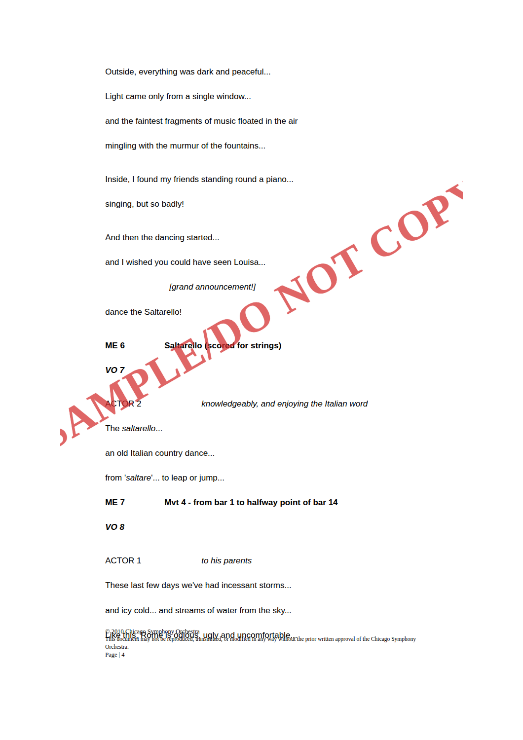SAMPLE/DO NOT COPY
Outside, everything was dark and peaceful...
Light came only from a single window...
and the faintest fragments of music floated in the air
mingling with the murmur of the fountains...
Inside, I found my friends standing round a piano...
singing, but so badly!
And then the dancing started...
and I wished you could have seen Louisa...
[grand announcement!]
dance the Saltarello!
ME 6 Saltarello (scored for strings)
VO 7
ACTOR 2 knowledgeably, and enjoying the Italian word
The saltarello...
an old Italian country dance...
from 'saltare'... to leap or jump...
ME 7 Mvt 4 - from bar 1 to halfway point of bar 14
VO 8
ACTOR 1 to his parents
These last few days we've had incessant storms...
and icy cold... and streams of water from the sky...
Like this, Rome is odious, ugly and uncomfortable...
© 2010 Chicago Symphony Orchestra
This document may not be reproduced, transmitted, or modified in any way without the prior written approval of the Chicago Symphony Orchestra.
Page | 4